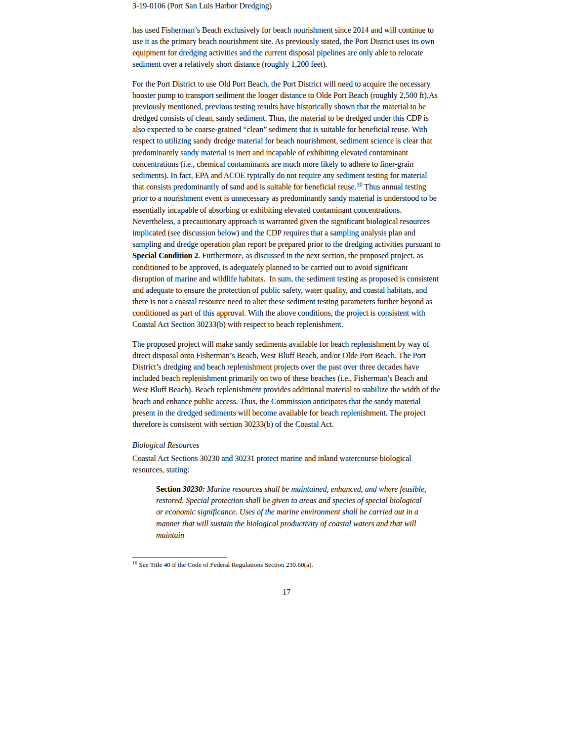3-19-0106 (Port San Luis Harbor Dredging)
has used Fisherman’s Beach exclusively for beach nourishment since 2014 and will continue to use it as the primary beach nourishment site. As previously stated, the Port District uses its own equipment for dredging activities and the current disposal pipelines are only able to relocate sediment over a relatively short distance (roughly 1,200 feet).
For the Port District to use Old Port Beach, the Port District will need to acquire the necessary booster pump to transport sediment the longer distance to Olde Port Beach (roughly 2,500 ft).As previously mentioned, previous testing results have historically shown that the material to be dredged consists of clean, sandy sediment. Thus, the material to be dredged under this CDP is also expected to be coarse-grained “clean” sediment that is suitable for beneficial reuse. With respect to utilizing sandy dredge material for beach nourishment, sediment science is clear that predominantly sandy material is inert and incapable of exhibiting elevated contaminant concentrations (i.e., chemical contaminants are much more likely to adhere to finer-grain sediments). In fact, EPA and ACOE typically do not require any sediment testing for material that consists predominantly of sand and is suitable for beneficial reuse.10 Thus annual testing prior to a nourishment event is unnecessary as predominantly sandy material is understood to be essentially incapable of absorbing or exhibiting elevated contaminant concentrations. Nevertheless, a precautionary approach is warranted given the significant biological resources implicated (see discussion below) and the CDP requires that a sampling analysis plan and sampling and dredge operation plan report be prepared prior to the dredging activities pursuant to Special Condition 2. Furthermore, as discussed in the next section, the proposed project, as conditioned to be approved, is adequately planned to be carried out to avoid significant disruption of marine and wildlife habitats. In sum, the sediment testing as proposed is consistent and adequate to ensure the protection of public safety, water quality, and coastal habitats, and there is not a coastal resource need to alter these sediment testing parameters further beyond as conditioned as part of this approval. With the above conditions, the project is consistent with Coastal Act Section 30233(b) with respect to beach replenishment.
The proposed project will make sandy sediments available for beach replenishment by way of direct disposal onto Fisherman’s Beach, West Bluff Beach, and/or Olde Port Beach. The Port District’s dredging and beach replenishment projects over the past over three decades have included beach replenishment primarily on two of these beaches (i.e., Fisherman’s Beach and West Bluff Beach). Beach replenishment provides additional material to stabilize the width of the beach and enhance public access. Thus, the Commission anticipates that the sandy material present in the dredged sediments will become available for beach replenishment. The project therefore is consistent with section 30233(b) of the Coastal Act.
Biological Resources
Coastal Act Sections 30230 and 30231 protect marine and inland watercourse biological resources, stating:
Section 30230: Marine resources shall be maintained, enhanced, and where feasible, restored. Special protection shall be given to areas and species of special biological or economic significance. Uses of the marine environment shall be carried out in a manner that will sustain the biological productivity of coastal waters and that will maintain
10 See Title 40 if the Code of Federal Regulations Section 230.60(a).
17